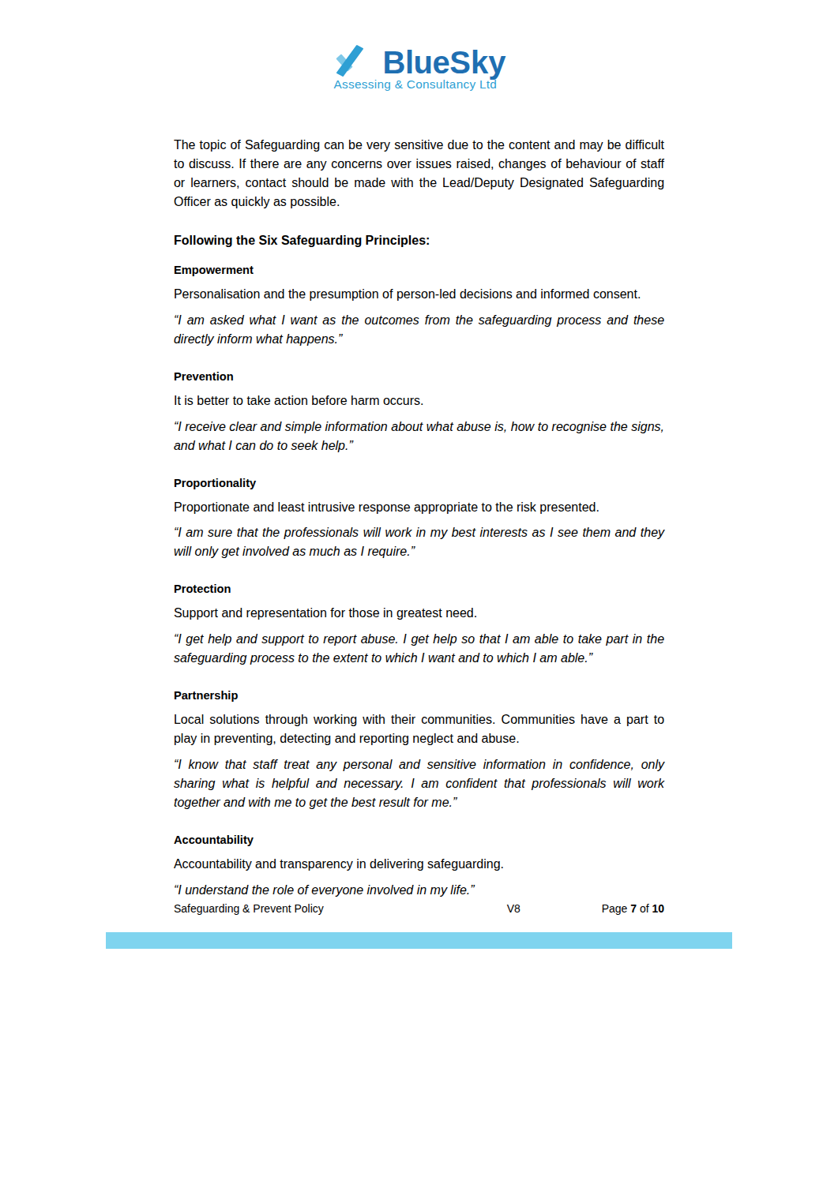Blue Sky
Assessing & Consultancy Ltd
The topic of Safeguarding can be very sensitive due to the content and may be difficult to discuss. If there are any concerns over issues raised, changes of behaviour of staff or learners, contact should be made with the Lead/Deputy Designated Safeguarding Officer as quickly as possible.
Following the Six Safeguarding Principles:
Empowerment
Personalisation and the presumption of person-led decisions and informed consent.
“I am asked what I want as the outcomes from the safeguarding process and these directly inform what happens.”
Prevention
It is better to take action before harm occurs.
“I receive clear and simple information about what abuse is, how to recognise the signs, and what I can do to seek help.”
Proportionality
Proportionate and least intrusive response appropriate to the risk presented.
“I am sure that the professionals will work in my best interests as I see them and they will only get involved as much as I require.”
Protection
Support and representation for those in greatest need.
“I get help and support to report abuse. I get help so that I am able to take part in the safeguarding process to the extent to which I want and to which I am able.”
Partnership
Local solutions through working with their communities. Communities have a part to play in preventing, detecting and reporting neglect and abuse.
“I know that staff treat any personal and sensitive information in confidence, only sharing what is helpful and necessary. I am confident that professionals will work together and with me to get the best result for me.”
Accountability
Accountability and transparency in delivering safeguarding.
“I understand the role of everyone involved in my life.”
| Safeguarding & Prevent Policy | V8 | Page 7 of 10 |